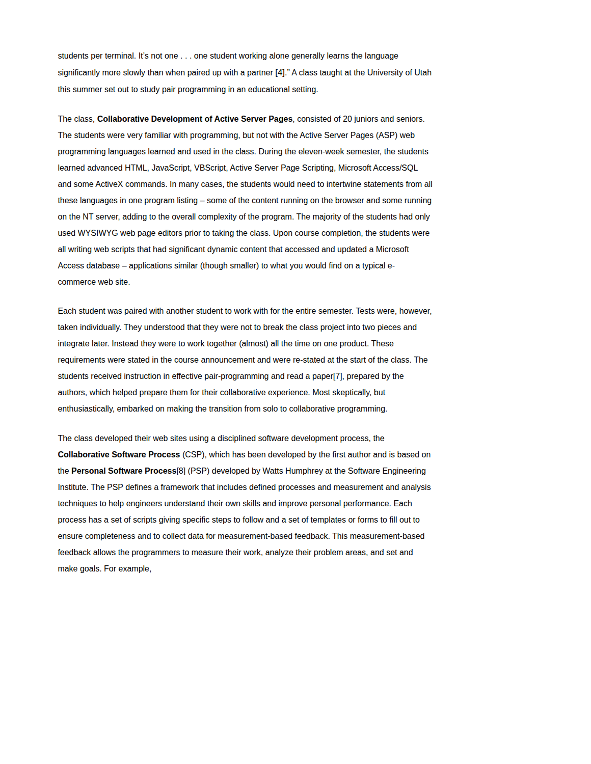students per terminal. It’s not one . . . one student working alone generally learns the language significantly more slowly than when paired up with a partner [4].” A class taught at the University of Utah this summer set out to study pair programming in an educational setting.
The class, Collaborative Development of Active Server Pages, consisted of 20 juniors and seniors. The students were very familiar with programming, but not with the Active Server Pages (ASP) web programming languages learned and used in the class. During the eleven-week semester, the students learned advanced HTML, JavaScript, VBScript, Active Server Page Scripting, Microsoft Access/SQL and some ActiveX commands. In many cases, the students would need to intertwine statements from all these languages in one program listing – some of the content running on the browser and some running on the NT server, adding to the overall complexity of the program. The majority of the students had only used WYSIWYG web page editors prior to taking the class. Upon course completion, the students were all writing web scripts that had significant dynamic content that accessed and updated a Microsoft Access database – applications similar (though smaller) to what you would find on a typical e-commerce web site.
Each student was paired with another student to work with for the entire semester. Tests were, however, taken individually. They understood that they were not to break the class project into two pieces and integrate later. Instead they were to work together (almost) all the time on one product. These requirements were stated in the course announcement and were re-stated at the start of the class. The students received instruction in effective pair-programming and read a paper[7], prepared by the authors, which helped prepare them for their collaborative experience. Most skeptically, but enthusiastically, embarked on making the transition from solo to collaborative programming.
The class developed their web sites using a disciplined software development process, the Collaborative Software Process (CSP), which has been developed by the first author and is based on the Personal Software Process[8] (PSP) developed by Watts Humphrey at the Software Engineering Institute. The PSP defines a framework that includes defined processes and measurement and analysis techniques to help engineers understand their own skills and improve personal performance. Each process has a set of scripts giving specific steps to follow and a set of templates or forms to fill out to ensure completeness and to collect data for measurement-based feedback. This measurement-based feedback allows the programmers to measure their work, analyze their problem areas, and set and make goals. For example,